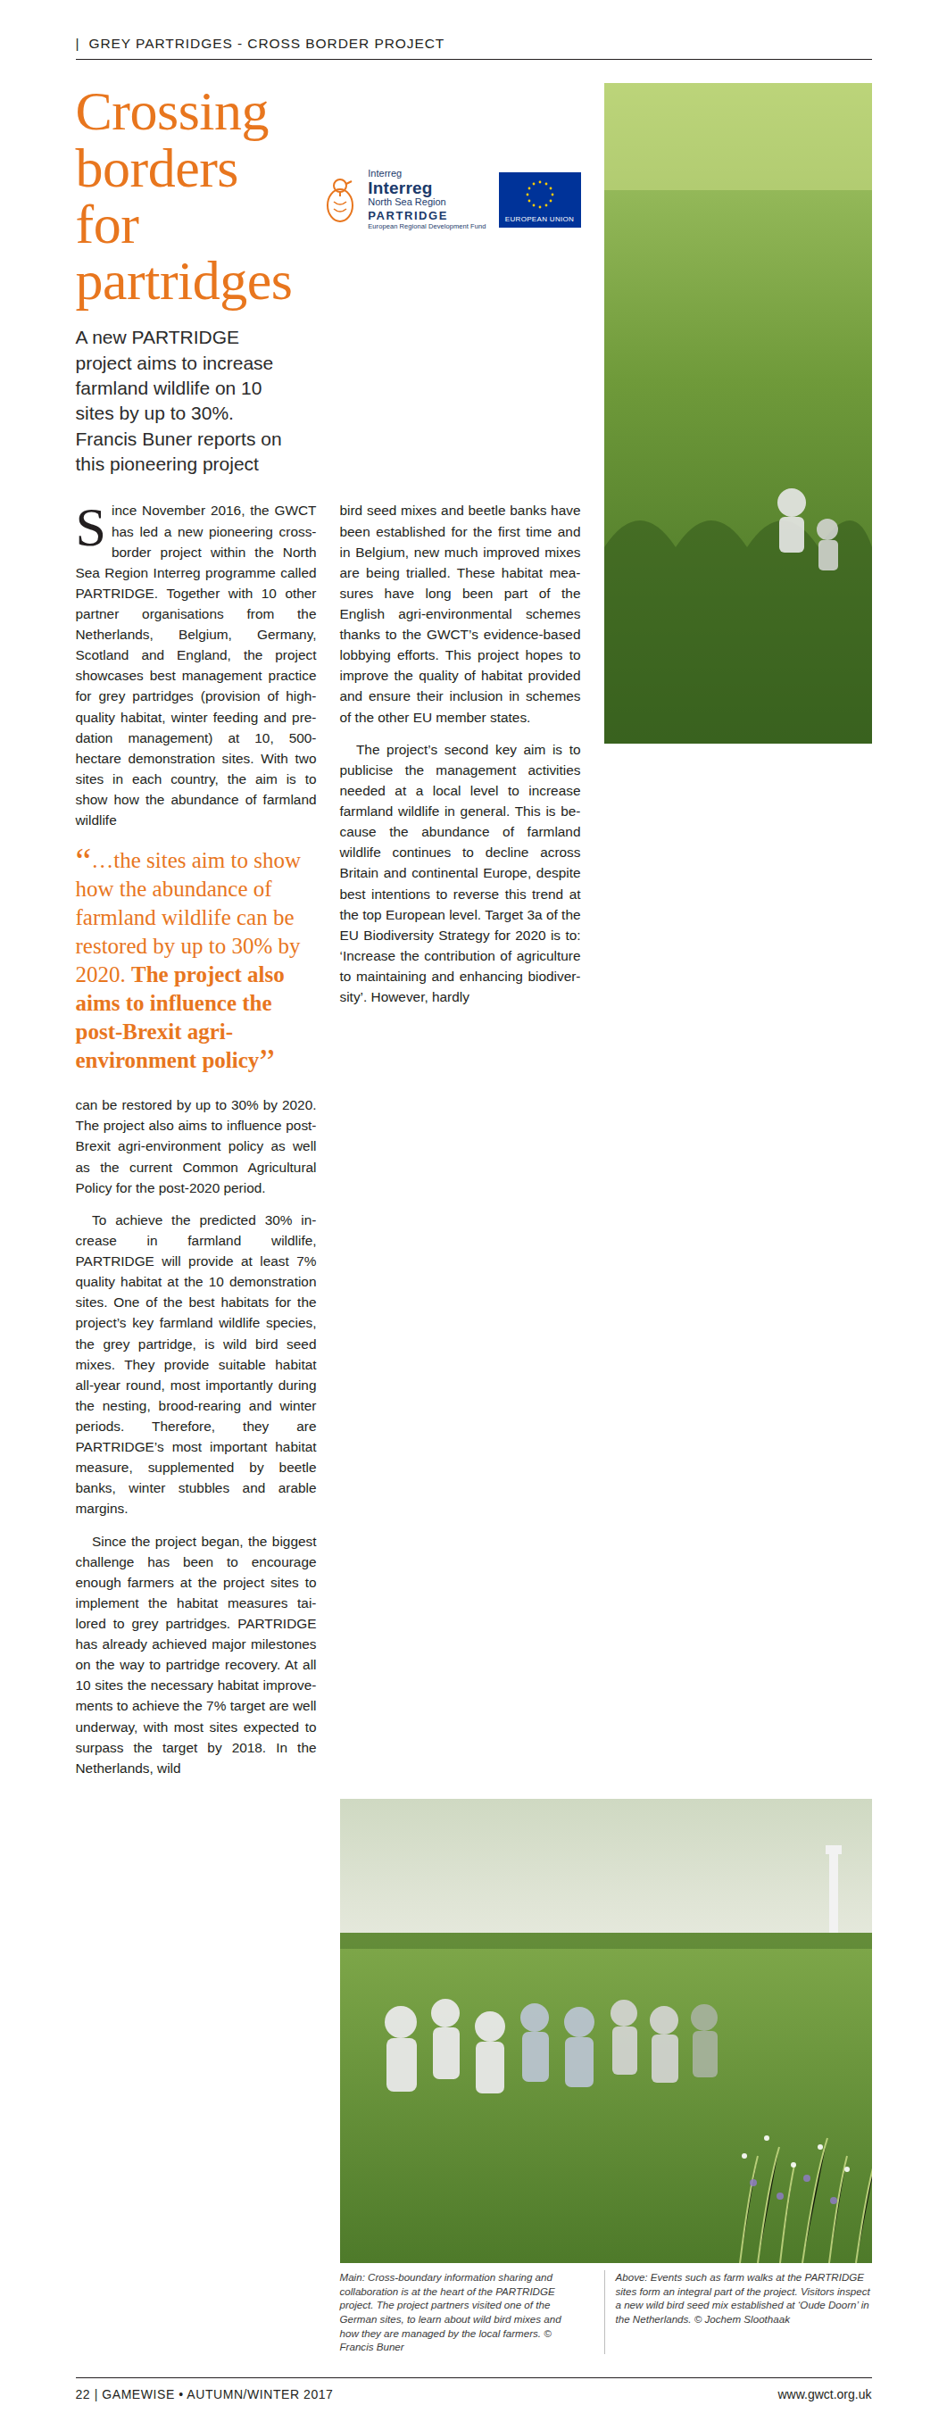|GREY PARTRIDGES - CROSS BORDER PROJECT
Crossing borders
for partridges
A new PARTRIDGE project aims to increase farmland wildlife on 10 sites by up to 30%. Francis Buner reports on this pioneering project
Interreg Interreg North Sea Region PARTRIDGE European Regional Development Fund
EUROPEAN UNION
Since November 2016, the GWCT has led a new pioneering cross-border project within the North Sea Region Interreg programme called PARTRIDGE. Together with 10 other partner organisations from the Netherlands, Belgium, Germany, Scotland and England, the project showcases best management practice for grey partridges (provision of high-quality habitat, winter feeding and predation management) at 10, 500-hectare demonstration sites. With two sites in each country, the aim is to show how the abundance of farmland wildlife
“…the sites aim to show how the abundance of farmland wildlife can be restored by up to 30% by 2020. The project also aims to influence the post-Brexit agri-environment policy”
can be restored by up to 30% by 2020. The project also aims to influence post-Brexit agri-environment policy as well as the current Common Agricultural Policy for the post-2020 period.
To achieve the predicted 30% increase in farmland wildlife, PARTRIDGE will provide at least 7% quality habitat at the 10 demonstration sites. One of the best habitats for the project’s key farmland wildlife species, the grey partridge, is wild bird seed mixes. They provide suitable habitat all-year round, most importantly during the nesting, brood-rearing and winter periods. Therefore, they are PARTRIDGE’s most important habitat measure, supplemented by beetle banks, winter stubbles and arable margins.
Since the project began, the biggest challenge has been to encourage enough farmers at the project sites to implement the habitat measures tailored to grey partridges. PARTRIDGE has already achieved major milestones on the way to partridge recovery. At all 10 sites the necessary habitat improvements to achieve the 7% target are well underway, with most sites expected to surpass the target by 2018. In the Netherlands, wild
bird seed mixes and beetle banks have been established for the first time and in Belgium, new much improved mixes are being trialled. These habitat measures have long been part of the English agri-environmental schemes thanks to the GWCT’s evidence-based lobbying efforts. This project hopes to improve the quality of habitat provided and ensure their inclusion in schemes of the other EU member states.
The project’s second key aim is to publicise the management activities needed at a local level to increase farmland wildlife in general. This is because the abundance of farmland wildlife continues to decline across Britain and continental Europe, despite best intentions to reverse this trend at the top European level. Target 3a of the EU Biodiversity Strategy for 2020 is to: ‘Increase the contribution of agriculture to maintaining and enhancing biodiversity’. However, hardly
Main: Cross-boundary information sharing and collaboration is at the heart of the PARTRIDGE project. The project partners visited one of the German sites, to learn about wild bird mixes and how they are managed by the local farmers. © Francis Buner
Above: Events such as farm walks at the PARTRIDGE sites form an integral part of the project. Visitors inspect a new wild bird seed mix established at ‘Oude Doorn’ in the Netherlands. © Jochem Sloothaak
22 | GAMEWISE • AUTUMN/WINTER 2017
www.gwct.org.uk